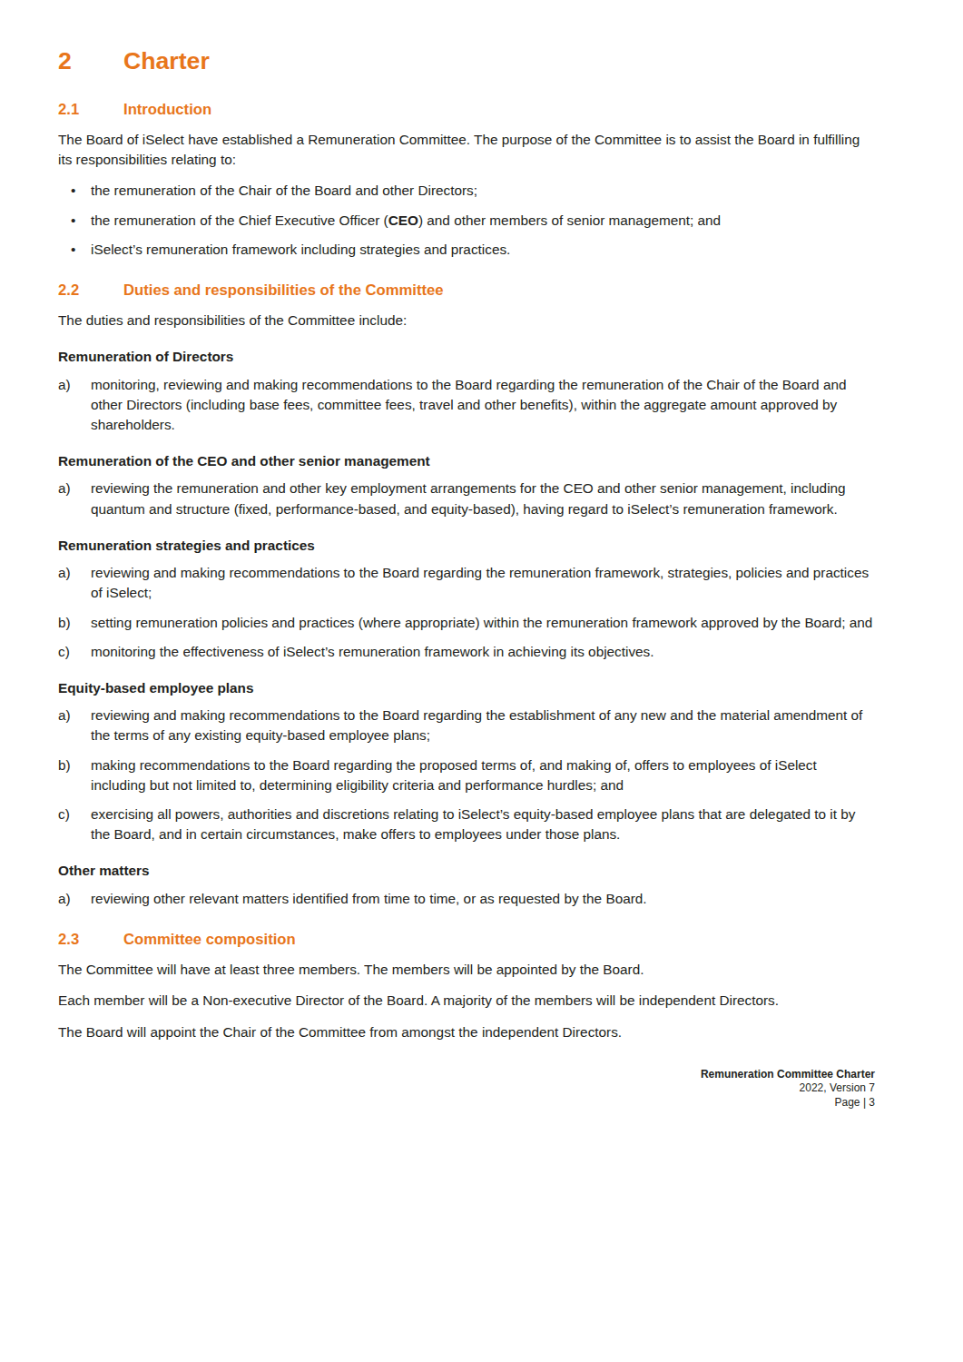2 Charter
2.1 Introduction
The Board of iSelect have established a Remuneration Committee. The purpose of the Committee is to assist the Board in fulfilling its responsibilities relating to:
the remuneration of the Chair of the Board and other Directors;
the remuneration of the Chief Executive Officer (CEO) and other members of senior management; and
iSelect’s remuneration framework including strategies and practices.
2.2 Duties and responsibilities of the Committee
The duties and responsibilities of the Committee include:
Remuneration of Directors
monitoring, reviewing and making recommendations to the Board regarding the remuneration of the Chair of the Board and other Directors (including base fees, committee fees, travel and other benefits), within the aggregate amount approved by shareholders.
Remuneration of the CEO and other senior management
reviewing the remuneration and other key employment arrangements for the CEO and other senior management, including quantum and structure (fixed, performance-based, and equity-based), having regard to iSelect’s remuneration framework.
Remuneration strategies and practices
reviewing and making recommendations to the Board regarding the remuneration framework, strategies, policies and practices of iSelect;
setting remuneration policies and practices (where appropriate) within the remuneration framework approved by the Board; and
monitoring the effectiveness of iSelect’s remuneration framework in achieving its objectives.
Equity-based employee plans
reviewing and making recommendations to the Board regarding the establishment of any new and the material amendment of the terms of any existing equity-based employee plans;
making recommendations to the Board regarding the proposed terms of, and making of, offers to employees of iSelect including but not limited to, determining eligibility criteria and performance hurdles; and
exercising all powers, authorities and discretions relating to iSelect’s equity-based employee plans that are delegated to it by the Board, and in certain circumstances, make offers to employees under those plans.
Other matters
reviewing other relevant matters identified from time to time, or as requested by the Board.
2.3 Committee composition
The Committee will have at least three members. The members will be appointed by the Board.
Each member will be a Non-executive Director of the Board. A majority of the members will be independent Directors.
The Board will appoint the Chair of the Committee from amongst the independent Directors.
Remuneration Committee Charter
2022, Version 7
Page | 3